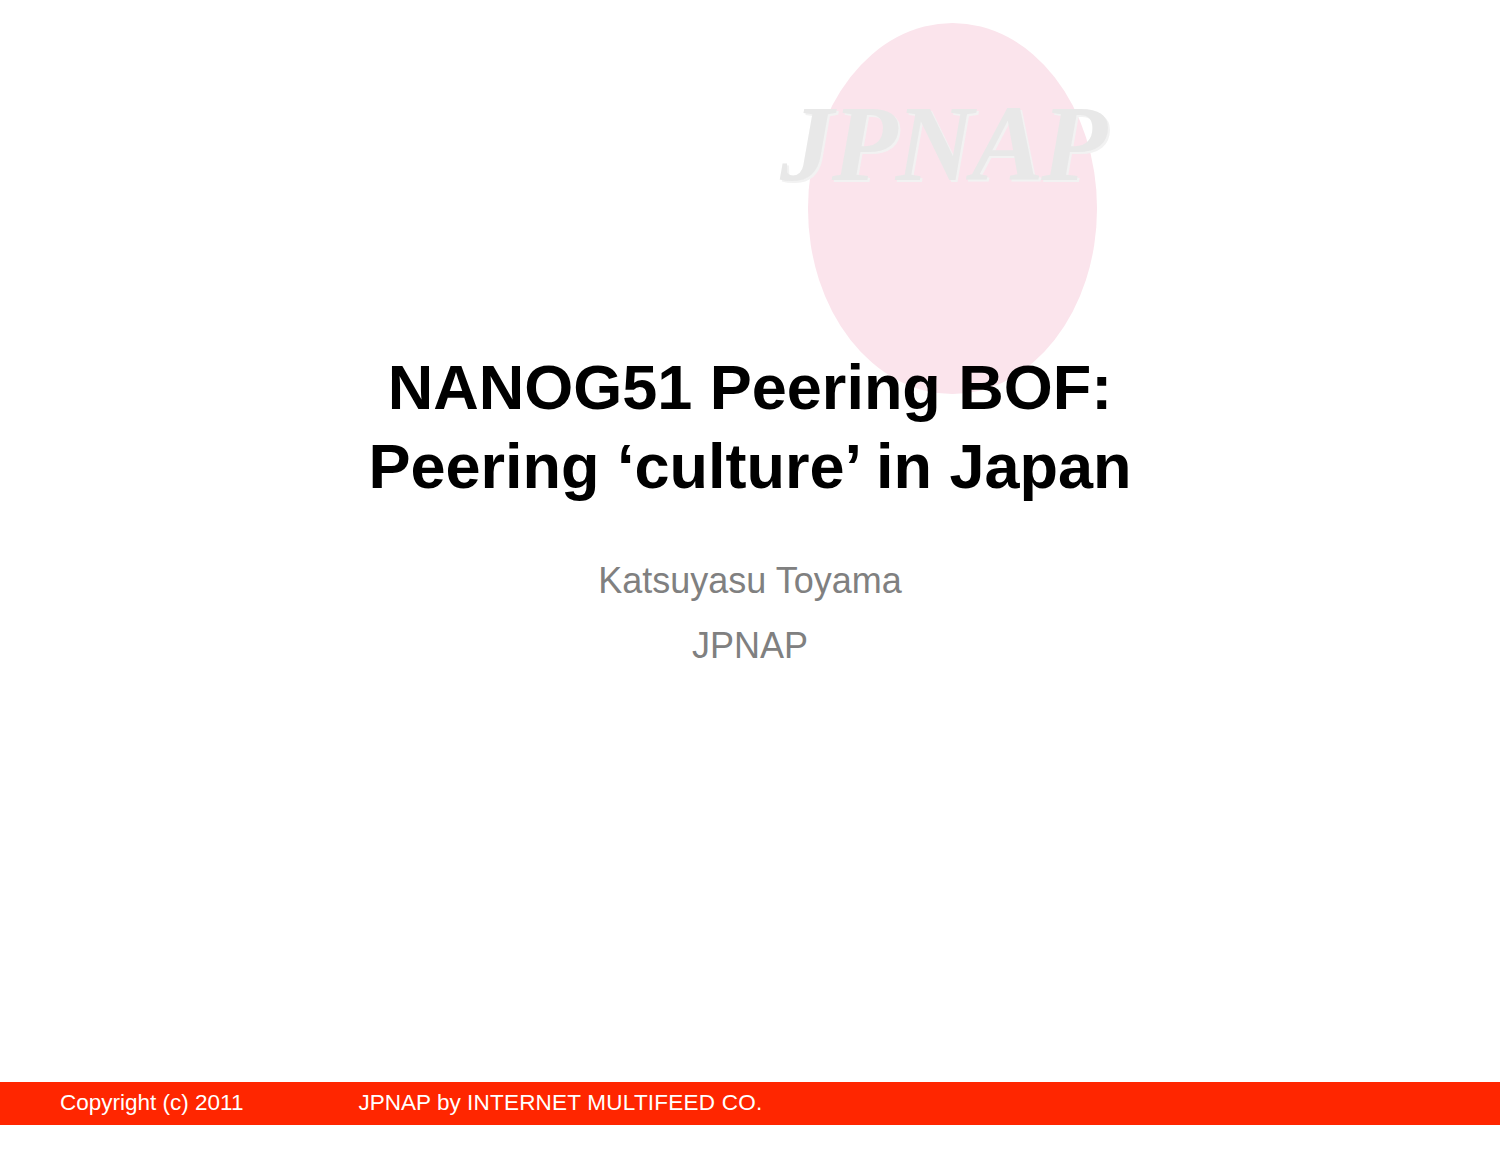JPNAP
NANOG51 Peering BOF:
Peering ‘culture’ in Japan
Katsuyasu Toyama
JPNAP
Copyright (c) 2011 JPNAP by INTERNET MULTIFEED CO.